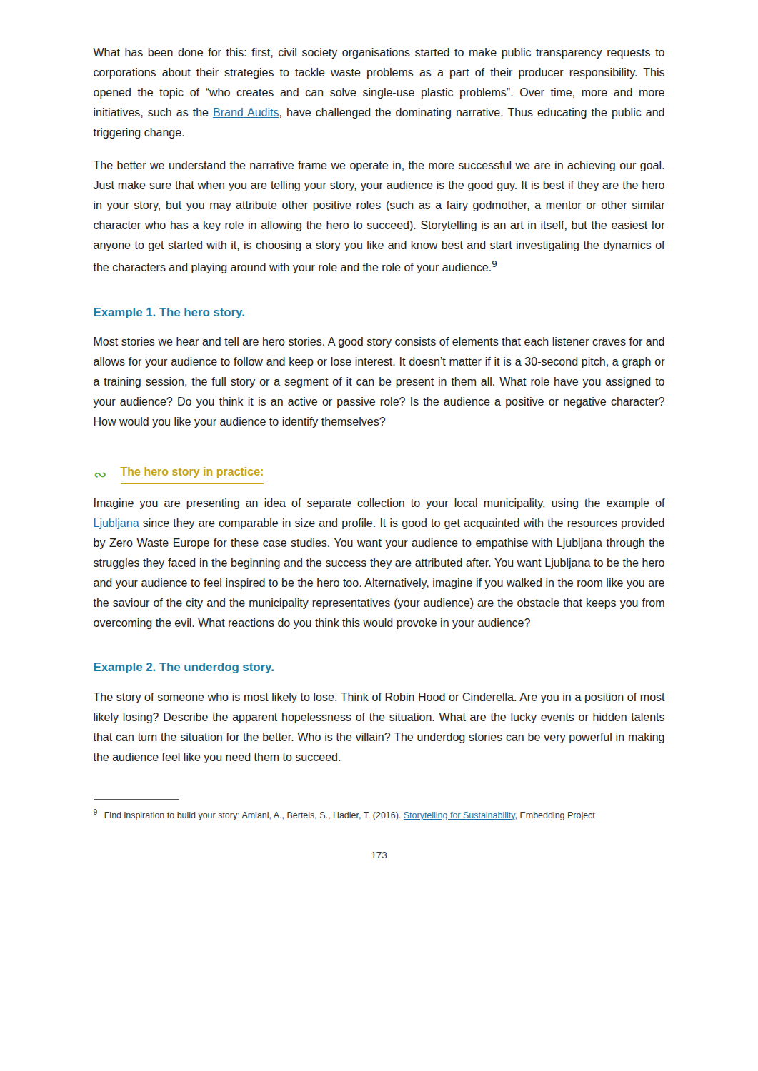What has been done for this: first, civil society organisations started to make public transparency requests to corporations about their strategies to tackle waste problems as a part of their producer responsibility. This opened the topic of “who creates and can solve single-use plastic problems”. Over time, more and more initiatives, such as the Brand Audits, have challenged the dominating narrative. Thus educating the public and triggering change.
The better we understand the narrative frame we operate in, the more successful we are in achieving our goal. Just make sure that when you are telling your story, your audience is the good guy. It is best if they are the hero in your story, but you may attribute other positive roles (such as a fairy godmother, a mentor or other similar character who has a key role in allowing the hero to succeed). Storytelling is an art in itself, but the easiest for anyone to get started with it, is choosing a story you like and know best and start investigating the dynamics of the characters and playing around with your role and the role of your audience.9
Example 1. The hero story.
Most stories we hear and tell are hero stories. A good story consists of elements that each listener craves for and allows for your audience to follow and keep or lose interest. It doesn’t matter if it is a 30-second pitch, a graph or a training session, the full story or a segment of it can be present in them all. What role have you assigned to your audience? Do you think it is an active or passive role? Is the audience a positive or negative character? How would you like your audience to identify themselves?
∾ The hero story in practice:
Imagine you are presenting an idea of separate collection to your local municipality, using the example of Ljubljana since they are comparable in size and profile. It is good to get acquainted with the resources provided by Zero Waste Europe for these case studies. You want your audience to empathise with Ljubljana through the struggles they faced in the beginning and the success they are attributed after. You want Ljubljana to be the hero and your audience to feel inspired to be the hero too. Alternatively, imagine if you walked in the room like you are the saviour of the city and the municipality representatives (your audience) are the obstacle that keeps you from overcoming the evil. What reactions do you think this would provoke in your audience?
Example 2. The underdog story.
The story of someone who is most likely to lose. Think of Robin Hood or Cinderella. Are you in a position of most likely losing? Describe the apparent hopelessness of the situation. What are the lucky events or hidden talents that can turn the situation for the better. Who is the villain? The underdog stories can be very powerful in making the audience feel like you need them to succeed.
9 Find inspiration to build your story: Amlani, A., Bertels, S., Hadler, T. (2016). Storytelling for Sustainability, Embedding Project
173